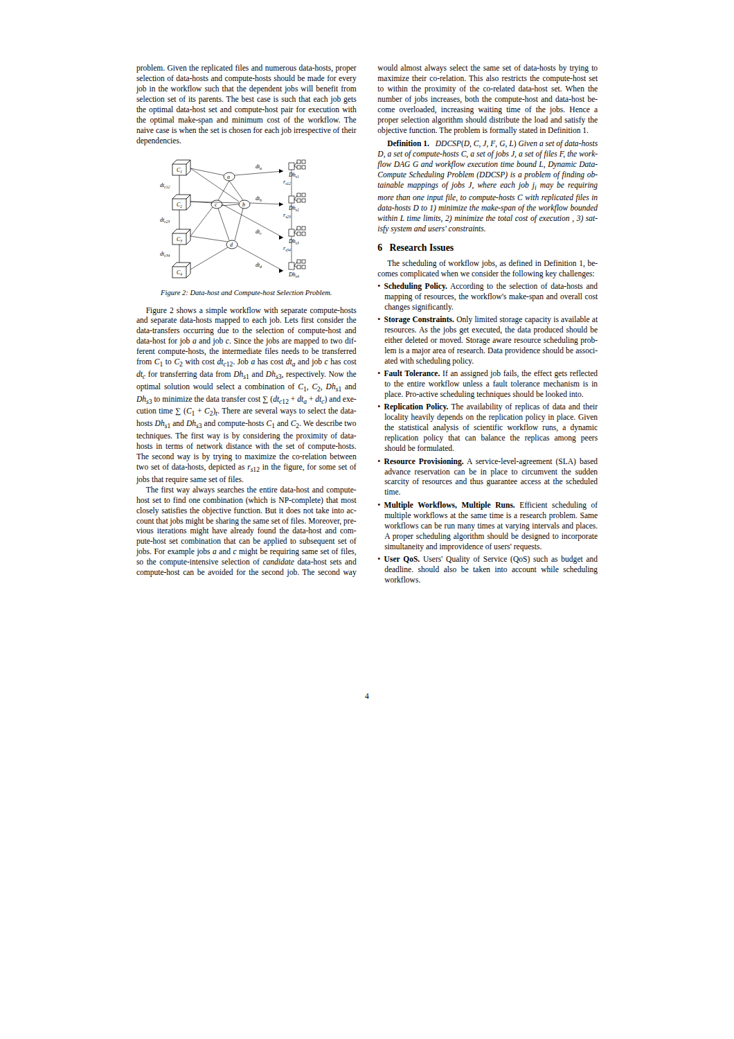problem. Given the replicated files and numerous data-hosts, proper selection of data-hosts and compute-hosts should be made for every job in the workflow such that the dependent jobs will benefit from selection set of its parents. The best case is such that each job gets the optimal data-host set and compute-host pair for execution with the optimal make-span and minimum cost of the workflow. The naive case is when the set is chosen for each job irrespective of their dependencies.
C1 C2 C3 C4 dtc12 dtc23 dtc34 a b c d dta dtb dtc dtd Dhs1 Dhs2 Dhs3 Dhs4 rs12 rs23 rs34
Figure 2: Data-host and Compute-host Selection Problem.
Figure 2 shows a simple workflow with separate compute-hosts and separate data-hosts mapped to each job. Lets first consider the data-transfers occurring due to the selection of compute-host and data-host for job a and job c. Since the jobs are mapped to two different compute-hosts, the intermediate files needs to be transferred from C1 to C2 with cost dtc12. Job a has cost dta and job c has cost dtc for transferring data from Dhs1 and Dhs3, respectively. Now the optimal solution would select a combination of C1, C2, Dhs1 and Dhs3 to minimize the data transfer cost ∑ (dtc12 + dta + dtc) and execution time ∑ (C1 + C2)t. There are several ways to select the data-hosts Dhs1 and Dhs3 and compute-hosts C1 and C2. We describe two techniques. The first way is by considering the proximity of data-hosts in terms of network distance with the set of compute-hosts. The second way is by trying to maximize the co-relation between two set of data-hosts, depicted as rs12 in the figure, for some set of jobs that require same set of files.
The first way always searches the entire data-host and compute-host set to find one combination (which is NP-complete) that most closely satisfies the objective function. But it does not take into account that jobs might be sharing the same set of files. Moreover, previous iterations might have already found the data-host and compute-host set combination that can be applied to subsequent set of jobs. For example jobs a and c might be requiring same set of files, so the compute-intensive selection of candidate data-host sets and compute-host can be avoided for the second job. The second way would almost always select the same set of data-hosts by trying to maximize their co-relation. This also restricts the compute-host set to within the proximity of the co-related data-host set. When the number of jobs increases, both the compute-host and data-host become overloaded, increasing waiting time of the jobs. Hence a proper selection algorithm should distribute the load and satisfy the objective function. The problem is formally stated in Definition 1.
Definition 1. DDCSP(D, C, J, F, G, L) Given a set of data-hosts D, a set of compute-hosts C, a set of jobs J, a set of files F, the workflow DAG G and workflow execution time bound L, Dynamic Data-Compute Scheduling Problem (DDCSP) is a problem of finding obtainable mappings of jobs J, where each job ji may be requiring more than one input file, to compute-hosts C with replicated files in data-hosts D to 1) minimize the make-span of the workflow bounded within L time limits, 2) minimize the total cost of execution , 3) satisfy system and users' constraints.
6 Research Issues
The scheduling of workflow jobs, as defined in Definition 1, becomes complicated when we consider the following key challenges:
Scheduling Policy. According to the selection of data-hosts and mapping of resources, the workflow's make-span and overall cost changes significantly.
Storage Constraints. Only limited storage capacity is available at resources. As the jobs get executed, the data produced should be either deleted or moved. Storage aware resource scheduling problem is a major area of research. Data providence should be associated with scheduling policy.
Fault Tolerance. If an assigned job fails, the effect gets reflected to the entire workflow unless a fault tolerance mechanism is in place. Pro-active scheduling techniques should be looked into.
Replication Policy. The availability of replicas of data and their locality heavily depends on the replication policy in place. Given the statistical analysis of scientific workflow runs, a dynamic replication policy that can balance the replicas among peers should be formulated.
Resource Provisioning. A service-level-agreement (SLA) based advance reservation can be in place to circumvent the sudden scarcity of resources and thus guarantee access at the scheduled time.
Multiple Workflows, Multiple Runs. Efficient scheduling of multiple workflows at the same time is a research problem. Same workflows can be run many times at varying intervals and places. A proper scheduling algorithm should be designed to incorporate simultaneity and improvidence of users' requests.
User QoS. Users' Quality of Service (QoS) such as budget and deadline. should also be taken into account while scheduling workflows.
4